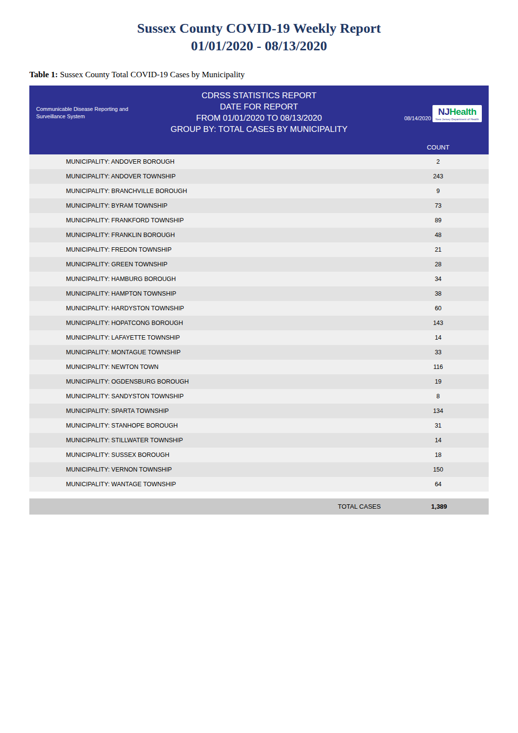Sussex County COVID-19 Weekly Report
01/01/2020 - 08/13/2020
Table 1: Sussex County Total COVID-19 Cases by Municipality
Communicable Disease Reporting and Surveillance System
CDRSS STATISTICS REPORT
DATE FOR REPORT
FROM 01/01/2020 TO 08/13/2020
GROUP BY: TOTAL CASES BY MUNICIPALITY
08/14/2020
NJ Health
New Jersey Department of Health
| | COUNT |
| --- | --- |
| MUNICIPALITY: ANDOVER BOROUGH | 2 |
| MUNICIPALITY: ANDOVER TOWNSHIP | 243 |
| MUNICIPALITY: BRANCHVILLE BOROUGH | 9 |
| MUNICIPALITY: BYRAM TOWNSHIP | 73 |
| MUNICIPALITY: FRANKFORD TOWNSHIP | 89 |
| MUNICIPALITY: FRANKLIN BOROUGH | 48 |
| MUNICIPALITY: FREDON TOWNSHIP | 21 |
| MUNICIPALITY: GREEN TOWNSHIP | 28 |
| MUNICIPALITY: HAMBURG BOROUGH | 34 |
| MUNICIPALITY: HAMPTON TOWNSHIP | 38 |
| MUNICIPALITY: HARDYSTON TOWNSHIP | 60 |
| MUNICIPALITY: HOPATCONG BOROUGH | 143 |
| MUNICIPALITY: LAFAYETTE TOWNSHIP | 14 |
| MUNICIPALITY: MONTAGUE TOWNSHIP | 33 |
| MUNICIPALITY: NEWTON TOWN | 116 |
| MUNICIPALITY: OGDENSBURG BOROUGH | 19 |
| MUNICIPALITY: SANDYSTON TOWNSHIP | 8 |
| MUNICIPALITY: SPARTA TOWNSHIP | 134 |
| MUNICIPALITY: STANHOPE BOROUGH | 31 |
| MUNICIPALITY: STILLWATER TOWNSHIP | 14 |
| MUNICIPALITY: SUSSEX BOROUGH | 18 |
| MUNICIPALITY: VERNON TOWNSHIP | 150 |
| MUNICIPALITY: WANTAGE TOWNSHIP | 64 |
TOTAL CASES
1,389